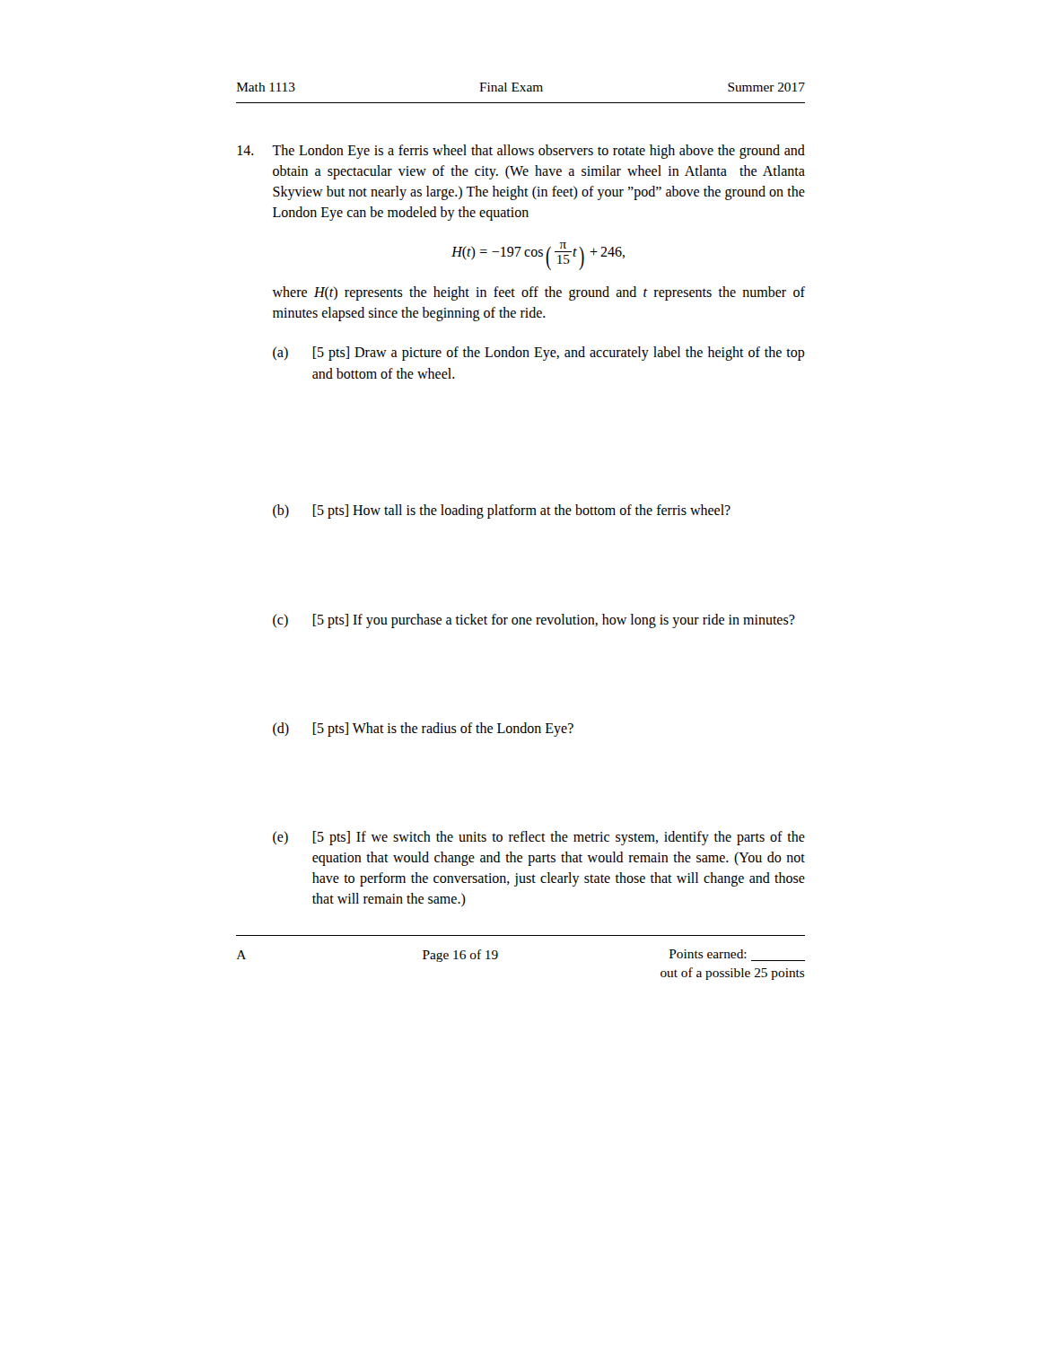Math 1113
Final Exam
Summer 2017
14.
The London Eye is a ferris wheel that allows observers to rotate high above the ground and obtain a spectacular view of the city. (We have a similar wheel in Atlanta the Atlanta Skyview but not nearly as large.) The height (in feet) of your ”pod” above the ground on the London Eye can be modeled by the equation
H(t)=−197 cos(π 15 t) + 246,
where H(t) represents the height in feet off the ground and t represents the number of minutes elapsed since the beginning of the ride.
(a)
[5 pts] Draw a picture of the London Eye, and accurately label the height of the top and bottom of the wheel.
(b)
[5 pts] How tall is the loading platform at the bottom of the ferris wheel?
(c)
[5 pts] If you purchase a ticket for one revolution, how long is your ride in minutes?
(d)
[5 pts] What is the radius of the London Eye?
(e)
[5 pts] If we switch the units to reflect the metric system, identify the parts of the equation that would change and the parts that would remain the same. (You do not have to perform the conversation, just clearly state those that will change and those that will remain the same.)
A
Page 16 of 19
Points earned:
out of a possible 25 points